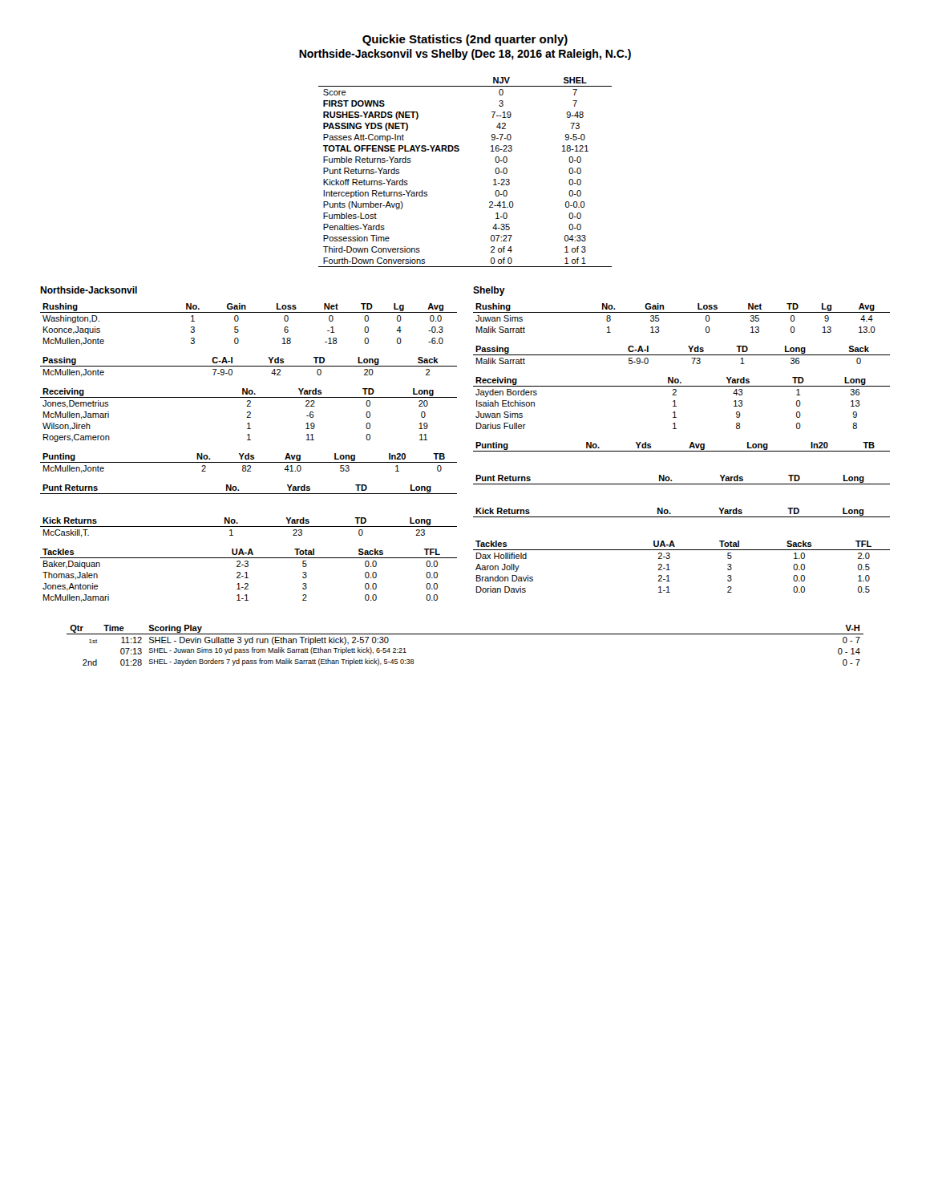Quickie Statistics (2nd quarter only)
Northside-Jacksonvil vs Shelby (Dec 18, 2016 at Raleigh, N.C.)
| | NJV | SHEL |
| Score | 0 | 7 |
| FIRST DOWNS | 3 | 7 |
| RUSHES-YARDS (NET) | 7--19 | 9-48 |
| PASSING YDS (NET) | 42 | 73 |
| Passes Att-Comp-Int | 9-7-0 | 9-5-0 |
| TOTAL OFFENSE PLAYS-YARDS | 16-23 | 18-121 |
| Fumble Returns-Yards | 0-0 | 0-0 |
| Punt Returns-Yards | 0-0 | 0-0 |
| Kickoff Returns-Yards | 1-23 | 0-0 |
| Interception Returns-Yards | 0-0 | 0-0 |
| Punts (Number-Avg) | 2-41.0 | 0-0.0 |
| Fumbles-Lost | 1-0 | 0-0 |
| Penalties-Yards | 4-35 | 0-0 |
| Possession Time | 07:27 | 04:33 |
| Third-Down Conversions | 2 of 4 | 1 of 3 |
| Fourth-Down Conversions | 0 of 0 | 1 of 1 |
| Northside-Jacksonvil / Rushing / No. / Gain / Loss / Net / TD / Lg / Avg / / --- / --- / --- / --- / --- / --- / --- / --- / / Washington,D. / 1 / 0 / 0 / 0 / 0 / 0 / 0.0 / / Koonce,Jaquis / 3 / 5 / 6 / -1 / 0 / 4 / -0.3 / / McMullen,Jonte / 3 / 0 / 18 / -18 / 0 / 0 / -6.0 / / Passing / C-A-I / Yds / TD / Long / Sack / / --- / --- / --- / --- / --- / --- / / McMullen,Jonte / 7-9-0 / 42 / 0 / 20 / 2 / / Receiving / No. / Yards / TD / Long / / --- / --- / --- / --- / --- / / Jones,Demetrius / 2 / 22 / 0 / 20 / / McMullen,Jamari / 2 / -6 / 0 / 0 / / Wilson,Jireh / 1 / 19 / 0 / 19 / / Rogers,Cameron / 1 / 11 / 0 / 11 / / Punting / No. / Yds / Avg / Long / In20 / TB / / --- / --- / --- / --- / --- / --- / --- / / McMullen,Jonte / 2 / 82 / 41.0 / 53 / 1 / 0 / / Punt Returns / No. / Yards / TD / Long / / --- / --- / --- / --- / --- / / Kick Returns / No. / Yards / TD / Long / / --- / --- / --- / --- / --- / / McCaskill,T. / 1 / 23 / 0 / 23 / / Tackles / UA-A / Total / Sacks / TFL / / --- / --- / --- / --- / --- / / Baker,Daiquan / 2-3 / 5 / 0.0 / 0.0 / / Thomas,Jalen / 2-1 / 3 / 0.0 / 0.0 / / Jones,Antonie / 1-2 / 3 / 0.0 / 0.0 / / McMullen,Jamari / 1-1 / 2 / 0.0 / 0.0 / | Shelby / Rushing / No. / Gain / Loss / Net / TD / Lg / Avg / / --- / --- / --- / --- / --- / --- / --- / --- / / Juwan Sims / 8 / 35 / 0 / 35 / 0 / 9 / 4.4 / / Malik Sarratt / 1 / 13 / 0 / 13 / 0 / 13 / 13.0 / / Passing / C-A-I / Yds / TD / Long / Sack / / --- / --- / --- / --- / --- / --- / / Malik Sarratt / 5-9-0 / 73 / 1 / 36 / 0 / / Receiving / No. / Yards / TD / Long / / --- / --- / --- / --- / --- / / Jayden Borders / 2 / 43 / 1 / 36 / / Isaiah Etchison / 1 / 13 / 0 / 13 / / Juwan Sims / 1 / 9 / 0 / 9 / / Darius Fuller / 1 / 8 / 0 / 8 / / Punting / No. / Yds / Avg / Long / In20 / TB / / --- / --- / --- / --- / --- / --- / --- / / Punt Returns / No. / Yards / TD / Long / / --- / --- / --- / --- / --- / / Kick Returns / No. / Yards / TD / Long / / --- / --- / --- / --- / --- / / Tackles / UA-A / Total / Sacks / TFL / / --- / --- / --- / --- / --- / / Dax Hollifield / 2-3 / 5 / 1.0 / 2.0 / / Aaron Jolly / 2-1 / 3 / 0.0 / 0.5 / / Brandon Davis / 2-1 / 3 / 0.0 / 1.0 / / Dorian Davis / 1-1 / 2 / 0.0 / 0.5 / |
| Qtr | Time | Scoring Play | V-H |
| --- | --- | --- | --- |
| 1st | 11:12 | SHEL - Devin Gullatte 3 yd run (Ethan Triplett kick), 2-57 0:30 | 0 - 7 |
| | 07:13 | SHEL - Juwan Sims 10 yd pass from Malik Sarratt (Ethan Triplett kick), 6-54 2:21 | 0 - 14 |
| 2nd | 01:28 | SHEL - Jayden Borders 7 yd pass from Malik Sarratt (Ethan Triplett kick), 5-45 0:38 | 0 - 7 |